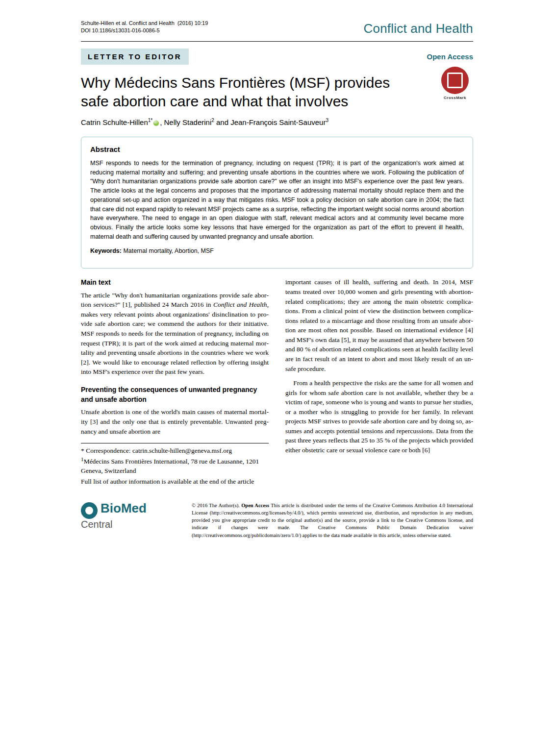Schulte-Hillen et al. Conflict and Health (2016) 10:19
DOI 10.1186/s13031-016-0086-5
Conflict and Health
LETTER TO EDITOR Open Access
CrossMark
Why Médecins Sans Frontières (MSF) provides safe abortion care and what that involves
Catrin Schulte-Hillen1* , Nelly Staderini2 and Jean-François Saint-Sauveur3
Abstract
MSF responds to needs for the termination of pregnancy, including on request (TPR); it is part of the organization's work aimed at reducing maternal mortality and suffering; and preventing unsafe abortions in the countries where we work. Following the publication of "Why don't humanitarian organizations provide safe abortion care?" we offer an insight into MSF's experience over the past few years. The article looks at the legal concerns and proposes that the importance of addressing maternal mortality should replace them and the operational set-up and action organized in a way that mitigates risks. MSF took a policy decision on safe abortion care in 2004; the fact that care did not expand rapidly to relevant MSF projects came as a surprise, reflecting the important weight social norms around abortion have everywhere. The need to engage in an open dialogue with staff, relevant medical actors and at community level became more obvious. Finally the article looks some key lessons that have emerged for the organization as part of the effort to prevent ill health, maternal death and suffering caused by unwanted pregnancy and unsafe abortion.
Keywords: Maternal mortality, Abortion, MSF
Main text
The article "Why don't humanitarian organizations provide safe abortion services?" [1], published 24 March 2016 in Conflict and Health, makes very relevant points about organizations' disinclination to provide safe abortion care; we commend the authors for their initiative. MSF responds to needs for the termination of pregnancy, including on request (TPR); it is part of the work aimed at reducing maternal mortality and preventing unsafe abortions in the countries where we work [2]. We would like to encourage related reflection by offering insight into MSF's experience over the past few years.
Preventing the consequences of unwanted pregnancy and unsafe abortion
Unsafe abortion is one of the world's main causes of maternal mortality [3] and the only one that is entirely preventable. Unwanted pregnancy and unsafe abortion are
* Correspondence: catrin.schulte-hillen@geneva.msf.org
1Médecins Sans Frontières International, 78 rue de Lausanne, 1201 Geneva, Switzerland
Full list of author information is available at the end of the article
important causes of ill health, suffering and death. In 2014, MSF teams treated over 10,000 women and girls presenting with abortion-related complications; they are among the main obstetric complications. From a clinical point of view the distinction between complications related to a miscarriage and those resulting from an unsafe abortion are most often not possible. Based on international evidence [4] and MSF's own data [5], it may be assumed that anywhere between 50 and 80 % of abortion related complications seen at health facility level are in fact result of an intent to abort and most likely result of an unsafe procedure.
From a health perspective the risks are the same for all women and girls for whom safe abortion care is not available, whether they be a victim of rape, someone who is young and wants to pursue her studies, or a mother who is struggling to provide for her family. In relevant projects MSF strives to provide safe abortion care and by doing so, assumes and accepts potential tensions and repercussions. Data from the past three years reflects that 25 to 35 % of the projects which provided either obstetric care or sexual violence care or both [6]
BioMed
Central
© 2016 The Author(s). Open Access This article is distributed under the terms of the Creative Commons Attribution 4.0 International License (http://creativecommons.org/licenses/by/4.0/), which permits unrestricted use, distribution, and reproduction in any medium, provided you give appropriate credit to the original author(s) and the source, provide a link to the Creative Commons license, and indicate if changes were made. The Creative Commons Public Domain Dedication waiver (http://creativecommons.org/publicdomain/zero/1.0/) applies to the data made available in this article, unless otherwise stated.